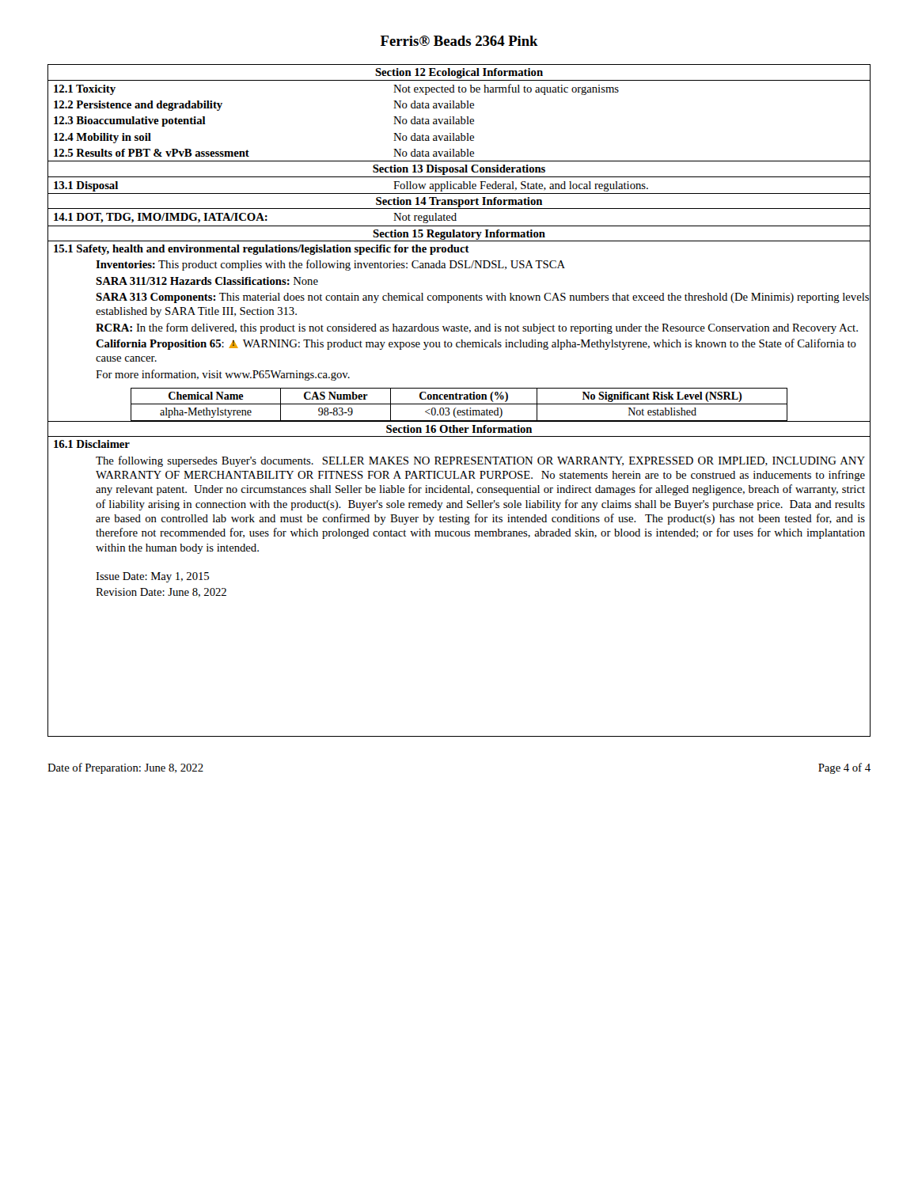Ferris® Beads 2364 Pink
| Section 12 Ecological Information |
| / 12.1 Toxicity / Not expected to be harmful to aquatic organisms / / 12.2 Persistence and degradability / No data available / / 12.3 Bioaccumulative potential / No data available / / 12.4 Mobility in soil / No data available / / 12.5 Results of PBT & vPvB assessment / No data available / |
| Section 13 Disposal Considerations |
| / 13.1 Disposal / Follow applicable Federal, State, and local regulations. / |
| Section 14 Transport Information |
| / 14.1 DOT, TDG, IMO/IMDG, IATA/ICOA: / Not regulated / |
| Section 15 Regulatory Information |
| 15.1 Safety, health and environmental regulations/legislation specific for the product Inventories: This product complies with the following inventories: Canada DSL/NDSL, USA TSCA SARA 311/312 Hazards Classifications: None SARA 313 Components: This material does not contain any chemical components with known CAS numbers that exceed the threshold (De Minimis) reporting levels established by SARA Title III, Section 313. RCRA: In the form delivered, this product is not considered as hazardous waste, and is not subject to reporting under the Resource Conservation and Recovery Act. California Proposition 65 : WARNING: This product may expose you to chemicals including alpha-Methylstyrene, which is known to the State of California to cause cancer. For more information, visit www.P65Warnings.ca.gov. / Chemical Name / CAS Number / Concentration (%) / No Significant Risk Level (NSRL) / / --- / --- / --- / --- / / alpha-Methylstyrene / 98-83-9 / <0.03 (estimated) / Not established / |
| Section 16 Other Information |
| 16.1 Disclaimer The following supersedes Buyer's documents. SELLER MAKES NO REPRESENTATION OR WARRANTY, EXPRESSED OR IMPLIED, INCLUDING ANY WARRANTY OF MERCHANTABILITY OR FITNESS FOR A PARTICULAR PURPOSE. No statements herein are to be construed as inducements to infringe any relevant patent. Under no circumstances shall Seller be liable for incidental, consequential or indirect damages for alleged negligence, breach of warranty, strict of liability arising in connection with the product(s). Buyer's sole remedy and Seller's sole liability for any claims shall be Buyer's purchase price. Data and results are based on controlled lab work and must be confirmed by Buyer by testing for its intended conditions of use. The product(s) has not been tested for, and is therefore not recommended for, uses for which prolonged contact with mucous membranes, abraded skin, or blood is intended; or for uses for which implantation within the human body is intended. Issue Date: May 1, 2015 Revision Date: June 8, 2022 |
Date of Preparation: June 8, 2022 Page 4 of 4